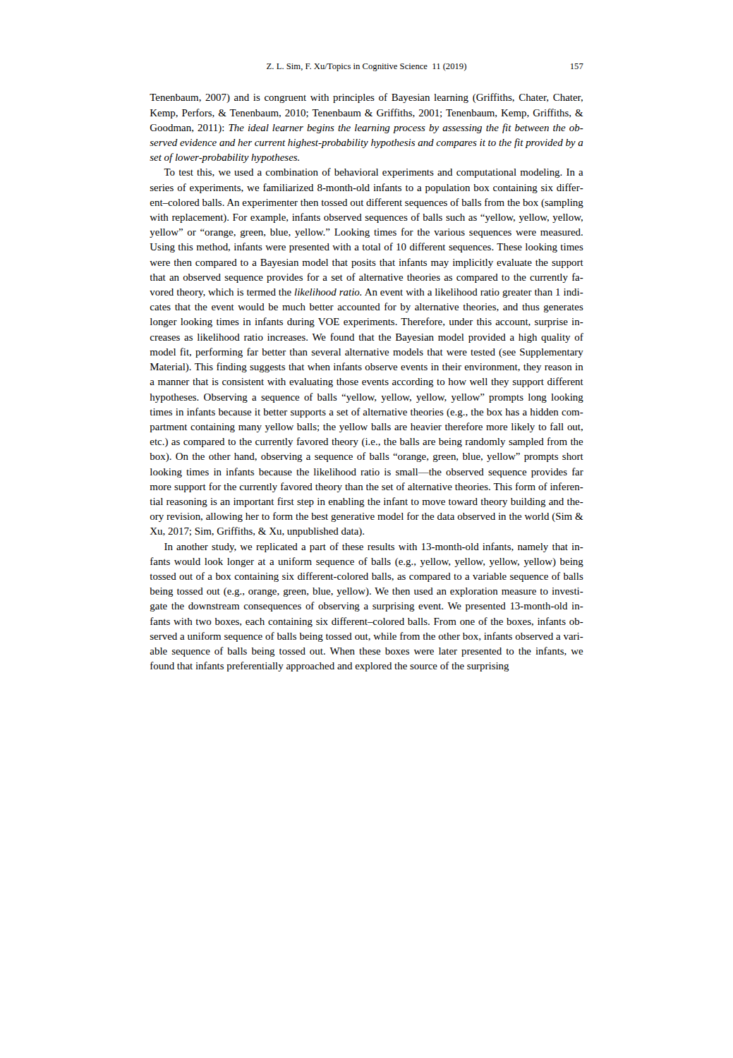Z. L. Sim, F. Xu/Topics in Cognitive Science 11 (2019)157
Tenenbaum, 2007) and is congruent with principles of Bayesian learning (Griffiths, Chater, Chater, Kemp, Perfors, & Tenenbaum, 2010; Tenenbaum & Griffiths, 2001; Tenenbaum, Kemp, Griffiths, & Goodman, 2011): The ideal learner begins the learning process by assessing the fit between the observed evidence and her current highest-probability hypothesis and compares it to the fit provided by a set of lower-probability hypotheses.
To test this, we used a combination of behavioral experiments and computational modeling. In a series of experiments, we familiarized 8-month-old infants to a population box containing six different–colored balls. An experimenter then tossed out different sequences of balls from the box (sampling with replacement). For example, infants observed sequences of balls such as “yellow, yellow, yellow, yellow” or “orange, green, blue, yellow.” Looking times for the various sequences were measured. Using this method, infants were presented with a total of 10 different sequences. These looking times were then compared to a Bayesian model that posits that infants may implicitly evaluate the support that an observed sequence provides for a set of alternative theories as compared to the currently favored theory, which is termed the likelihood ratio. An event with a likelihood ratio greater than 1 indicates that the event would be much better accounted for by alternative theories, and thus generates longer looking times in infants during VOE experiments. Therefore, under this account, surprise increases as likelihood ratio increases. We found that the Bayesian model provided a high quality of model fit, performing far better than several alternative models that were tested (see Supplementary Material). This finding suggests that when infants observe events in their environment, they reason in a manner that is consistent with evaluating those events according to how well they support different hypotheses. Observing a sequence of balls “yellow, yellow, yellow, yellow” prompts long looking times in infants because it better supports a set of alternative theories (e.g., the box has a hidden compartment containing many yellow balls; the yellow balls are heavier therefore more likely to fall out, etc.) as compared to the currently favored theory (i.e., the balls are being randomly sampled from the box). On the other hand, observing a sequence of balls “orange, green, blue, yellow” prompts short looking times in infants because the likelihood ratio is small—the observed sequence provides far more support for the currently favored theory than the set of alternative theories. This form of inferential reasoning is an important first step in enabling the infant to move toward theory building and theory revision, allowing her to form the best generative model for the data observed in the world (Sim & Xu, 2017; Sim, Griffiths, & Xu, unpublished data).
In another study, we replicated a part of these results with 13-month-old infants, namely that infants would look longer at a uniform sequence of balls (e.g., yellow, yellow, yellow, yellow) being tossed out of a box containing six different-colored balls, as compared to a variable sequence of balls being tossed out (e.g., orange, green, blue, yellow). We then used an exploration measure to investigate the downstream consequences of observing a surprising event. We presented 13-month-old infants with two boxes, each containing six different–colored balls. From one of the boxes, infants observed a uniform sequence of balls being tossed out, while from the other box, infants observed a variable sequence of balls being tossed out. When these boxes were later presented to the infants, we found that infants preferentially approached and explored the source of the surprising